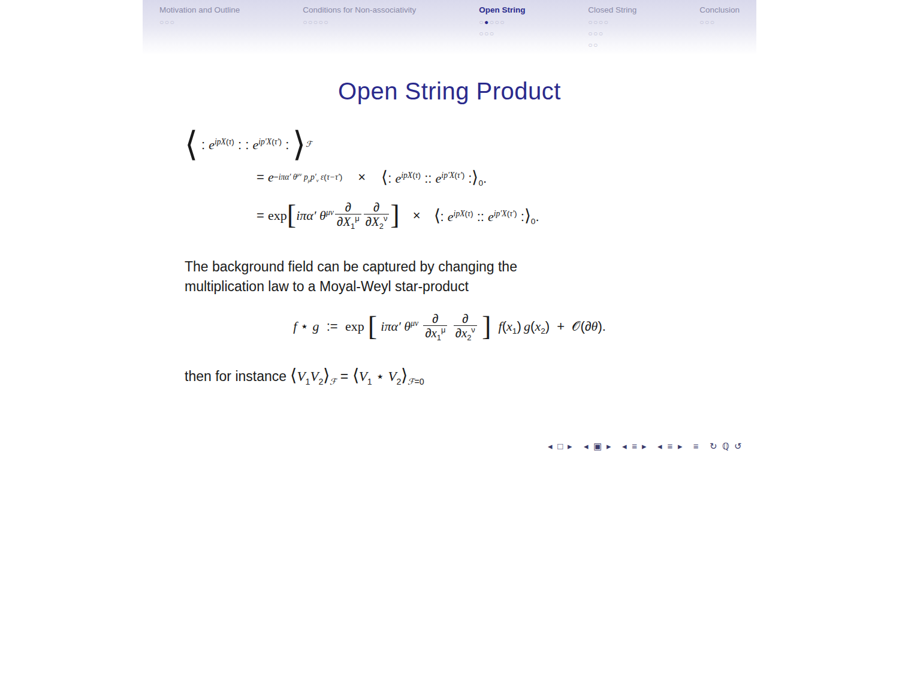Motivation and Outline ○○○
Conditions for Non-associativity ○○○○○
Open String ○●○○○ ○○○
Closed String ○○○○ ○○○ ○○
Conclusion ○○○
Open String Product
⟨ : eipX(τ) : : eip′X(τ′) : ⟩ℱ
= e−iπα′ θμν pμp′ν ε(τ−τ′) × ⟨: eipX(τ) :: eip′X(τ′) :⟩0.
= exp [ iπα′ θμν ∂ ∂X1μ ∂ ∂X2ν ] × ⟨: eipX(τ) :: eip′X(τ′) :⟩0.
The background field can be captured by changing the
multiplication law to a Moyal-Weyl star-product
f ⋆ g := exp [ iπα′ θμν ∂ ∂x1μ ∂ ∂x2ν ] f(x1) g(x2) + 𝒪(∂θ).
then for instance ⟨V1V2⟩ℱ = ⟨V1 ⋆ V2⟩ℱ=0
◂ □ ▸ ◂ ▣ ▸ ◂ ≡ ▸ ◂ ≡ ▸ ≡ ↻ ℚ ↺